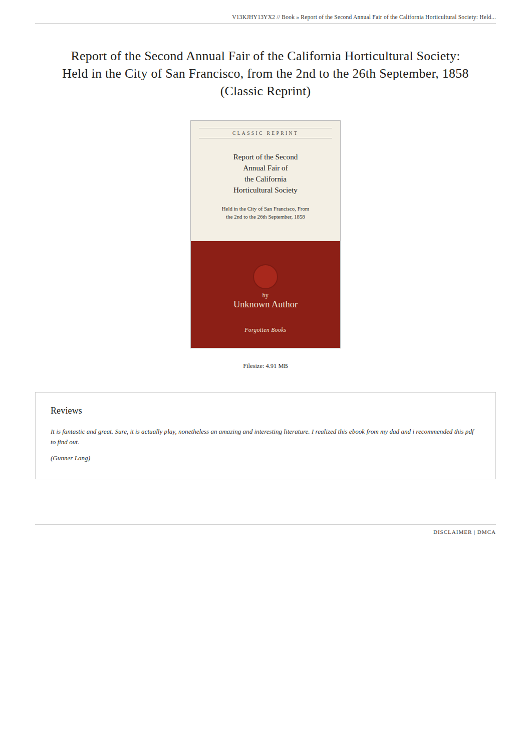V13KJHY13YX2 // Book » Report of the Second Annual Fair of the California Horticultural Society: Held...
Report of the Second Annual Fair of the California Horticultural Society: Held in the City of San Francisco, from the 2nd to the 26th September, 1858 (Classic Reprint)
Classic Reprint
Report of the Second
Annual Fair of
the California
Horticultural Society
Held in the City of San Francisco, From
the 2nd to the 26th September, 1858
by
Unknown Author
Forgotten Books
Filesize: 4.91 MB
Reviews
It is fantastic and great. Sure, it is actually play, nonetheless an amazing and interesting literature. I realized this ebook from my dad and i recommended this pdf to find out.
(Gunner Lang)
DISCLAIMER | DMCA